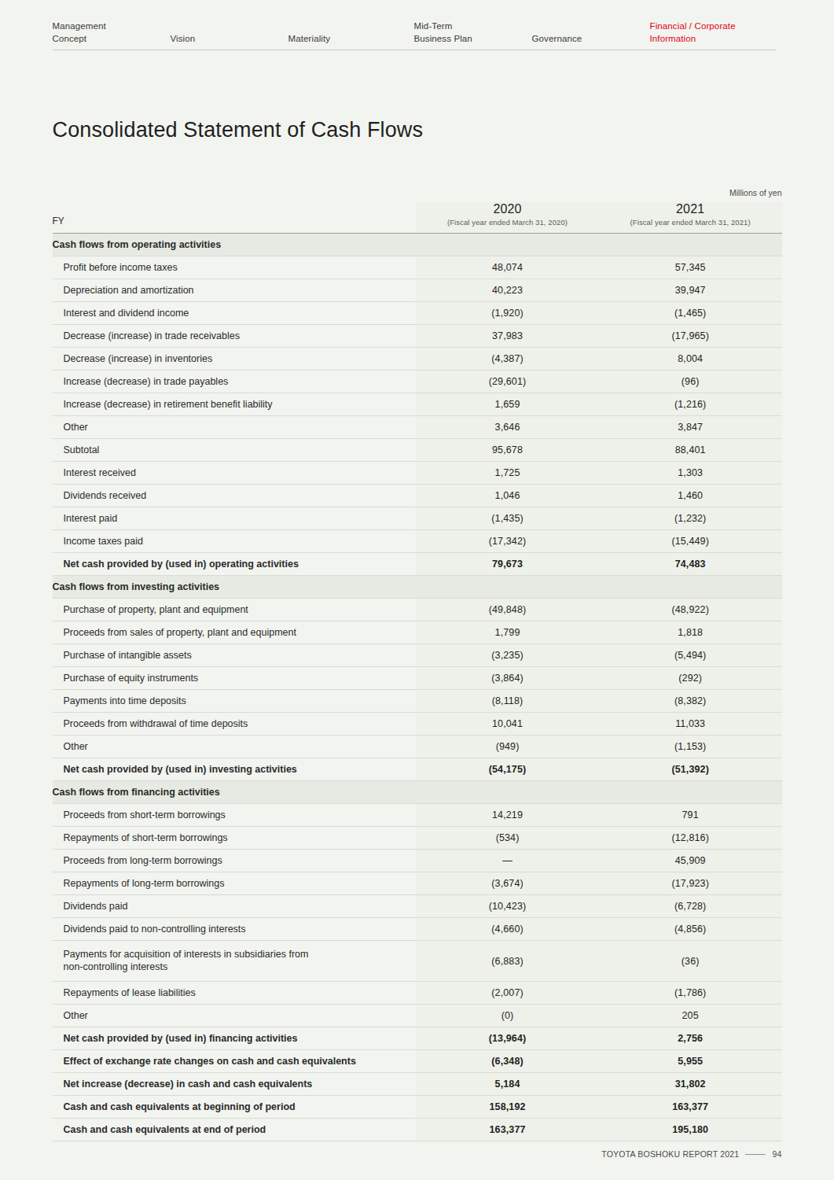Management Concept
Vision
Materiality
Mid-Term Business Plan
Governance
Financial / Corporate Information
Consolidated Statement of Cash Flows
Millions of yen
| FY | 2020 (Fiscal year ended March 31, 2020) | 2021 (Fiscal year ended March 31, 2021) |
| --- | --- | --- |
| Cash flows from operating activities | | |
| Profit before income taxes | 48,074 | 57,345 |
| Depreciation and amortization | 40,223 | 39,947 |
| Interest and dividend income | (1,920) | (1,465) |
| Decrease (increase) in trade receivables | 37,983 | (17,965) |
| Decrease (increase) in inventories | (4,387) | 8,004 |
| Increase (decrease) in trade payables | (29,601) | (96) |
| Increase (decrease) in retirement benefit liability | 1,659 | (1,216) |
| Other | 3,646 | 3,847 |
| Subtotal | 95,678 | 88,401 |
| Interest received | 1,725 | 1,303 |
| Dividends received | 1,046 | 1,460 |
| Interest paid | (1,435) | (1,232) |
| Income taxes paid | (17,342) | (15,449) |
| Net cash provided by (used in) operating activities | 79,673 | 74,483 |
| Cash flows from investing activities | | |
| Purchase of property, plant and equipment | (49,848) | (48,922) |
| Proceeds from sales of property, plant and equipment | 1,799 | 1,818 |
| Purchase of intangible assets | (3,235) | (5,494) |
| Purchase of equity instruments | (3,864) | (292) |
| Payments into time deposits | (8,118) | (8,382) |
| Proceeds from withdrawal of time deposits | 10,041 | 11,033 |
| Other | (949) | (1,153) |
| Net cash provided by (used in) investing activities | (54,175) | (51,392) |
| Cash flows from financing activities | | |
| Proceeds from short-term borrowings | 14,219 | 791 |
| Repayments of short-term borrowings | (534) | (12,816) |
| Proceeds from long-term borrowings | — | 45,909 |
| Repayments of long-term borrowings | (3,674) | (17,923) |
| Dividends paid | (10,423) | (6,728) |
| Dividends paid to non-controlling interests | (4,660) | (4,856) |
| Payments for acquisition of interests in subsidiaries from non-controlling interests | (6,883) | (36) |
| Repayments of lease liabilities | (2,007) | (1,786) |
| Other | (0) | 205 |
| Net cash provided by (used in) financing activities | (13,964) | 2,756 |
| Effect of exchange rate changes on cash and cash equivalents | (6,348) | 5,955 |
| Net increase (decrease) in cash and cash equivalents | 5,184 | 31,802 |
| Cash and cash equivalents at beginning of period | 158,192 | 163,377 |
| Cash and cash equivalents at end of period | 163,377 | 195,180 |
TOYOTA BOSHOKU REPORT 2021 94